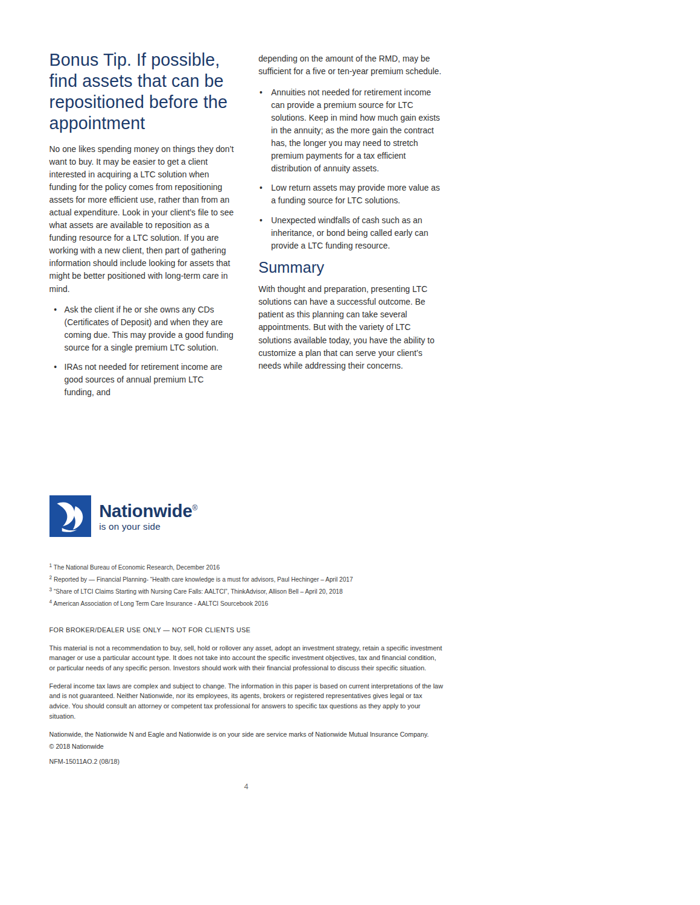Bonus Tip. If possible,
find assets that can be
repositioned before the
appointment
No one likes spending money on things they don’t want to buy. It may be easier to get a client interested in acquiring a LTC solution when funding for the policy comes from repositioning assets for more efficient use, rather than from an actual expenditure. Look in your client’s file to see what assets are available to reposition as a funding resource for a LTC solution. If you are working with a new client, then part of gathering information should include looking for assets that might be better positioned with long-term care in mind.
Ask the client if he or she owns any CDs (Certificates of Deposit) and when they are coming due. This may provide a good funding source for a single premium LTC solution.
IRAs not needed for retirement income are good sources of annual premium LTC funding, and
depending on the amount of the RMD, may be sufficient for a five or ten-year premium schedule.
Annuities not needed for retirement income can provide a premium source for LTC solutions. Keep in mind how much gain exists in the annuity; as the more gain the contract has, the longer you may need to stretch premium payments for a tax efficient distribution of annuity assets.
Low return assets may provide more value as a funding source for LTC solutions.
Unexpected windfalls of cash such as an inheritance, or bond being called early can provide a LTC funding resource.
Summary
With thought and preparation, presenting LTC solutions can have a successful outcome. Be patient as this planning can take several appointments. But with the variety of LTC solutions available today, you have the ability to customize a plan that can serve your client’s needs while addressing their concerns.
Nationwide®
is on your side
1 The National Bureau of Economic Research, December 2016
2 Reported by — Financial Planning- “Health care knowledge is a must for advisors, Paul Hechinger – April 2017
3 “Share of LTCI Claims Starting with Nursing Care Falls: AALTCI”, ThinkAdvisor, Allison Bell – April 20, 2018
4 American Association of Long Term Care Insurance - AALTCI Sourcebook 2016
FOR BROKER/DEALER USE ONLY — NOT FOR CLIENTS USE
This material is not a recommendation to buy, sell, hold or rollover any asset, adopt an investment strategy, retain a specific investment manager or use a particular account type. It does not take into account the specific investment objectives, tax and financial condition, or particular needs of any specific person. Investors should work with their financial professional to discuss their specific situation.
Federal income tax laws are complex and subject to change. The information in this paper is based on current interpretations of the law and is not guaranteed. Neither Nationwide, nor its employees, its agents, brokers or registered representatives gives legal or tax advice. You should consult an attorney or competent tax professional for answers to specific tax questions as they apply to your situation.
Nationwide, the Nationwide N and Eagle and Nationwide is on your side are service marks of Nationwide Mutual Insurance Company.
© 2018 Nationwide
NFM-15011AO.2 (08/18)
4